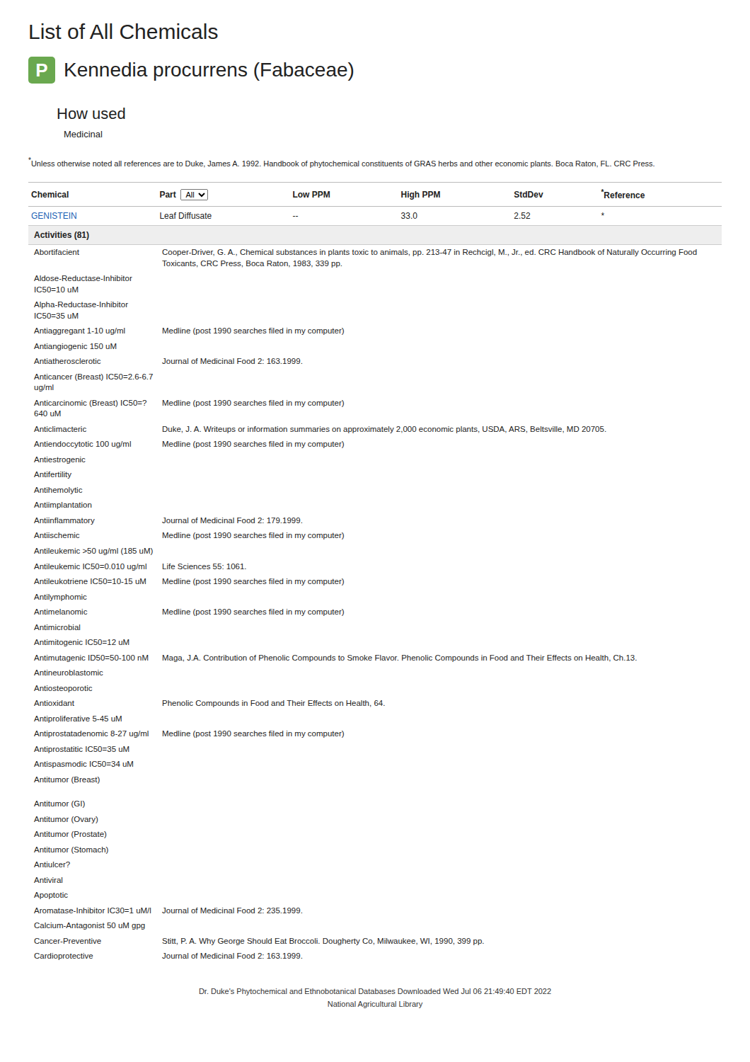List of All Chemicals
P
Kennedia procurrens (Fabaceae)
How used
Medicinal
*Unless otherwise noted all references are to Duke, James A. 1992. Handbook of phytochemical constituents of GRAS herbs and other economic plants. Boca Raton, FL. CRC Press.
| Chemical | Part All | Low PPM | High PPM | StdDev | * Reference |
| --- | --- | --- | --- | --- | --- |
| GENISTEIN | Leaf Diffusate | -- | 33.0 | 2.52 | * |
Activities (81)
| Abortifacient | Cooper-Driver, G. A., Chemical substances in plants toxic to animals, pp. 213-47 in Rechcigl, M., Jr., ed. CRC Handbook of Naturally Occurring Food Toxicants, CRC Press, Boca Raton, 1983, 339 pp. |
| Aldose-Reductase-Inhibitor IC50=10 uM | |
| Alpha-Reductase-Inhibitor IC50=35 uM | |
| Antiaggregant 1-10 ug/ml | Medline (post 1990 searches filed in my computer) |
| Antiangiogenic 150 uM | |
| Antiatherosclerotic | Journal of Medicinal Food 2: 163.1999. |
| Anticancer (Breast) IC50=2.6-6.7 ug/ml | |
| Anticarcinomic (Breast) IC50=?640 uM | Medline (post 1990 searches filed in my computer) |
| Anticlimacteric | Duke, J. A. Writeups or information summaries on approximately 2,000 economic plants, USDA, ARS, Beltsville, MD 20705. |
| Antiendoccytotic 100 ug/ml | Medline (post 1990 searches filed in my computer) |
| Antiestrogenic | |
| Antifertility | |
| Antihemolytic | |
| Antiimplantation | |
| Antiinflammatory | Journal of Medicinal Food 2: 179.1999. |
| Antiischemic | Medline (post 1990 searches filed in my computer) |
| Antileukemic >50 ug/ml (185 uM) | |
| Antileukemic IC50=0.010 ug/ml | Life Sciences 55: 1061. |
| Antileukotriene IC50=10-15 uM | Medline (post 1990 searches filed in my computer) |
| Antilymphomic | |
| Antimelanomic | Medline (post 1990 searches filed in my computer) |
| Antimicrobial | |
| Antimitogenic IC50=12 uM | |
| Antimutagenic ID50=50-100 nM | Maga, J.A. Contribution of Phenolic Compounds to Smoke Flavor. Phenolic Compounds in Food and Their Effects on Health, Ch.13. |
| Antineuroblastomic | |
| Antiosteoporotic | |
| Antioxidant | Phenolic Compounds in Food and Their Effects on Health, 64. |
| Antiproliferative 5-45 uM | |
| Antiprostatadenomic 8-27 ug/ml | Medline (post 1990 searches filed in my computer) |
| Antiprostatitic IC50=35 uM | |
| Antispasmodic IC50=34 uM | |
| Antitumor (Breast) | |
| Antitumor (GI) | |
| Antitumor (Ovary) | |
| Antitumor (Prostate) | |
| Antitumor (Stomach) | |
| Antiulcer? | |
| Antiviral | |
| Apoptotic | |
| Aromatase-Inhibitor IC30=1 uM/l | Journal of Medicinal Food 2: 235.1999. |
| Calcium-Antagonist 50 uM gpg | |
| Cancer-Preventive | Stitt, P. A. Why George Should Eat Broccoli. Dougherty Co, Milwaukee, WI, 1990, 399 pp. |
| Cardioprotective | Journal of Medicinal Food 2: 163.1999. |
Dr. Duke's Phytochemical and Ethnobotanical Databases Downloaded Wed Jul 06 21:49:40 EDT 2022
National Agricultural Library